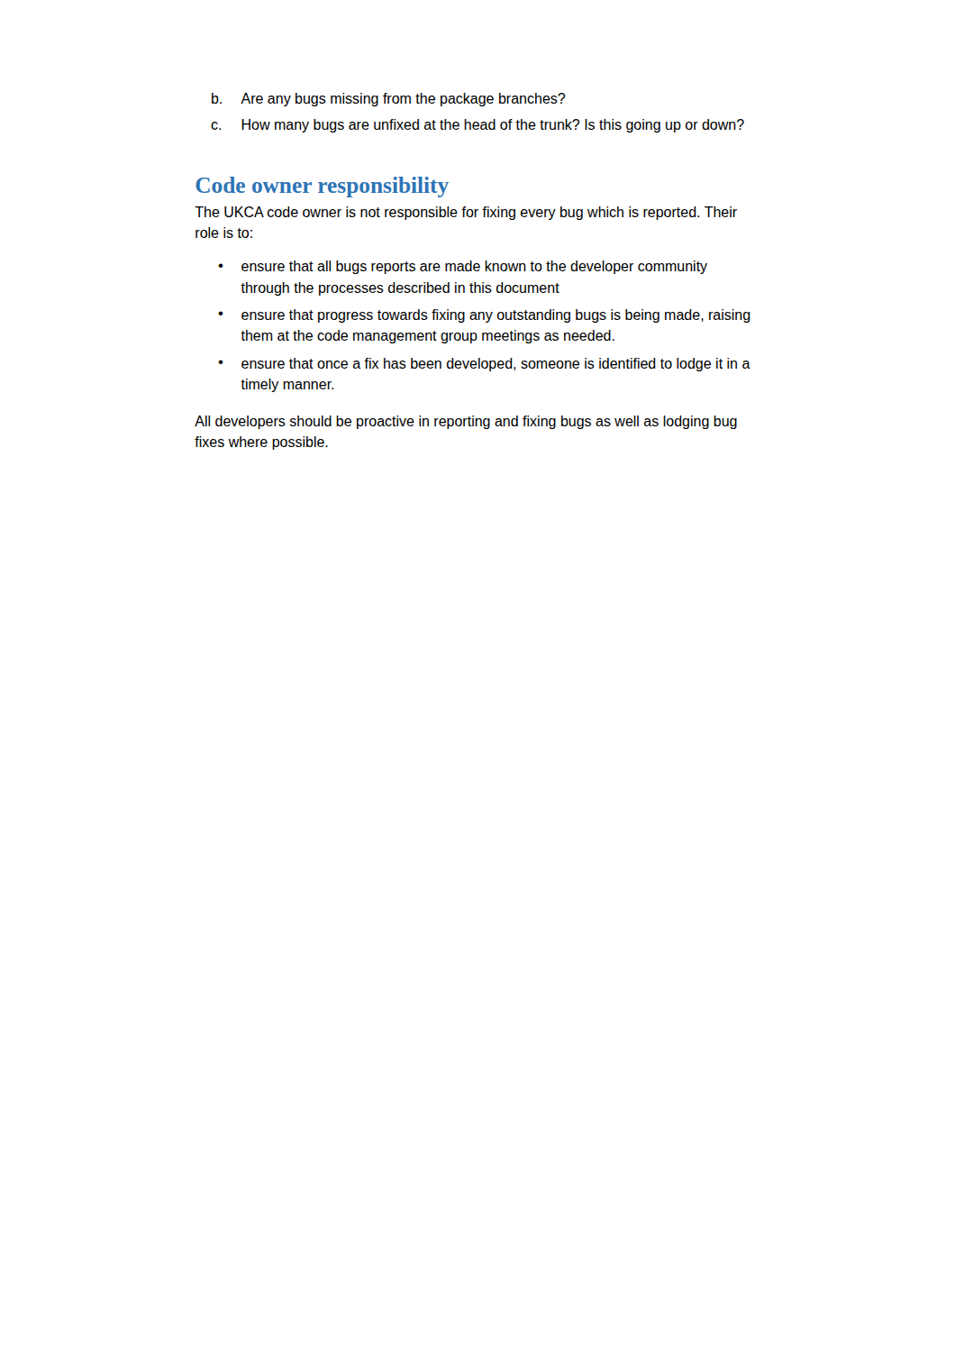b. Are any bugs missing from the package branches?
c. How many bugs are unfixed at the head of the trunk? Is this going up or down?
Code owner responsibility
The UKCA code owner is not responsible for fixing every bug which is reported. Their role is to:
ensure that all bugs reports are made known to the developer community through the processes described in this document
ensure that progress towards fixing any outstanding bugs is being made, raising them at the code management group meetings as needed.
ensure that once a fix has been developed, someone is identified to lodge it in a timely manner.
All developers should be proactive in reporting and fixing bugs as well as lodging bug fixes where possible.